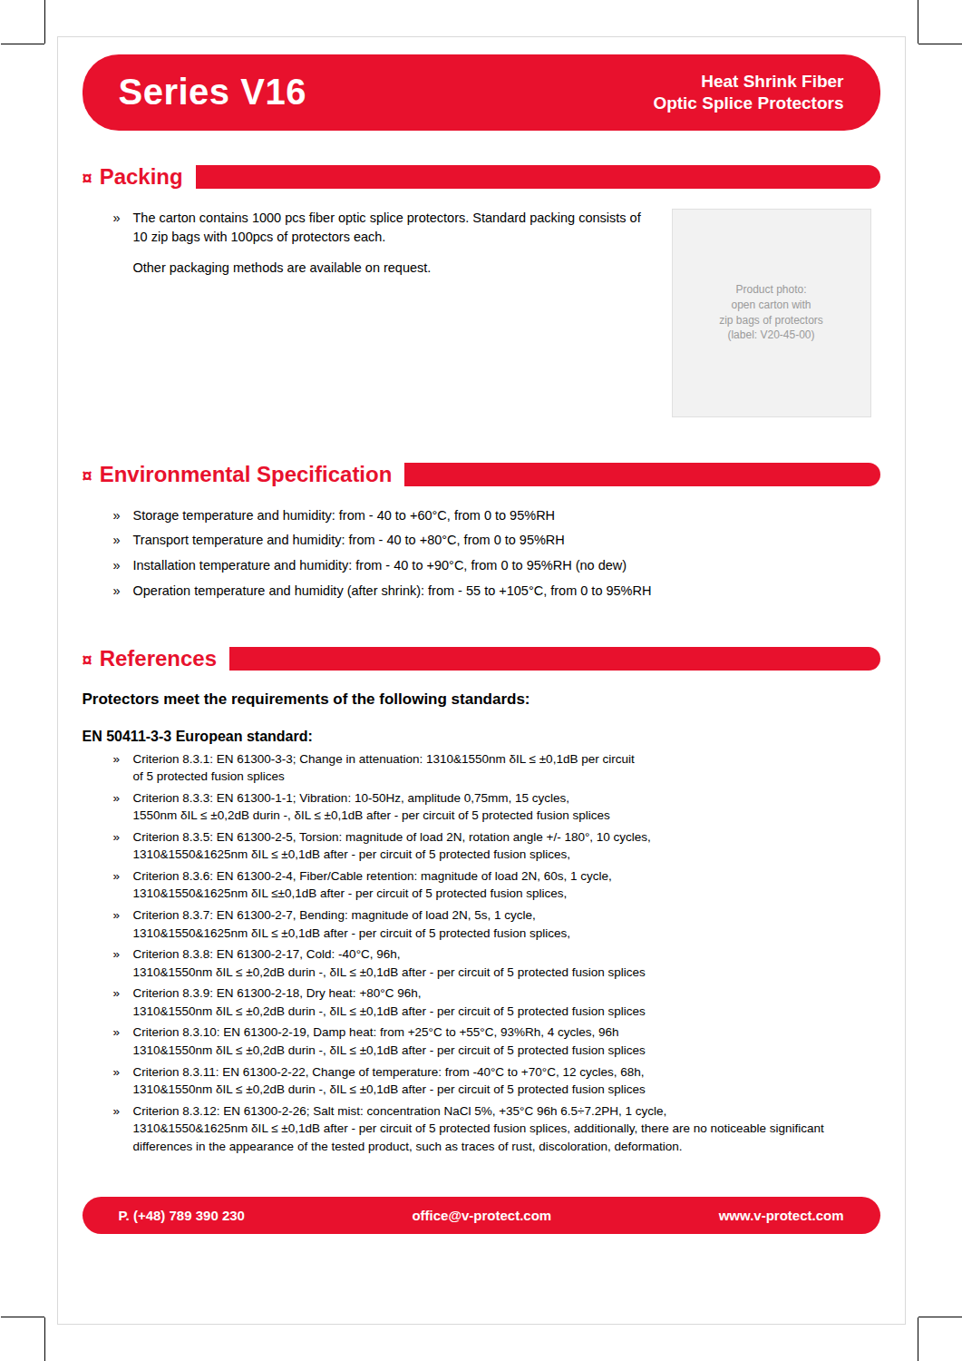Series V16
Heat Shrink Fiber
Optic Splice Protectors
¤Packing
The carton contains 1000 pcs fiber optic splice protectors. Standard packing consists of 10 zip bags with 100pcs of protectors each.
Other packaging methods are available on request.
Product photo:
open carton with
zip bags of protectors
(label: V20-45-00)
¤Environmental Specification
Storage temperature and humidity: from - 40 to +60°C, from 0 to 95%RH
Transport temperature and humidity: from - 40 to +80°C, from 0 to 95%RH
Installation temperature and humidity: from - 40 to +90°C, from 0 to 95%RH (no dew)
Operation temperature and humidity (after shrink): from - 55 to +105°C, from 0 to 95%RH
¤References
Protectors meet the requirements of the following standards:
EN 50411-3-3 European standard:
Criterion 8.3.1: EN 61300-3-3; Change in attenuation: 1310&1550nm δIL ≤ ±0,1dB per circuitof 5 protected fusion splices
Criterion 8.3.3: EN 61300-1-1; Vibration: 10-50Hz, amplitude 0,75mm, 15 cycles,1550nm δIL ≤ ±0,2dB durin -, δIL ≤ ±0,1dB after - per circuit of 5 protected fusion splices
Criterion 8.3.5: EN 61300-2-5, Torsion: magnitude of load 2N, rotation angle +/- 180°, 10 cycles,1310&1550&1625nm δIL ≤ ±0,1dB after - per circuit of 5 protected fusion splices,
Criterion 8.3.6: EN 61300-2-4, Fiber/Cable retention: magnitude of load 2N, 60s, 1 cycle,1310&1550&1625nm δIL ≤±0,1dB after - per circuit of 5 protected fusion splices,
Criterion 8.3.7: EN 61300-2-7, Bending: magnitude of load 2N, 5s, 1 cycle,1310&1550&1625nm δIL ≤ ±0,1dB after - per circuit of 5 protected fusion splices,
Criterion 8.3.8: EN 61300-2-17, Cold: -40°C, 96h,1310&1550nm δIL ≤ ±0,2dB durin -, δIL ≤ ±0,1dB after - per circuit of 5 protected fusion splices
Criterion 8.3.9: EN 61300-2-18, Dry heat: +80°C 96h,1310&1550nm δIL ≤ ±0,2dB durin -, δIL ≤ ±0,1dB after - per circuit of 5 protected fusion splices
Criterion 8.3.10: EN 61300-2-19, Damp heat: from +25°C to +55°C, 93%Rh, 4 cycles, 96h1310&1550nm δIL ≤ ±0,2dB durin -, δIL ≤ ±0,1dB after - per circuit of 5 protected fusion splices
Criterion 8.3.11: EN 61300-2-22, Change of temperature: from -40°C to +70°C, 12 cycles, 68h,1310&1550nm δIL ≤ ±0,2dB durin -, δIL ≤ ±0,1dB after - per circuit of 5 protected fusion splices
Criterion 8.3.12: EN 61300-2-26; Salt mist: concentration NaCl 5%, +35°C 96h 6.5÷7.2PH, 1 cycle,1310&1550&1625nm δIL ≤ ±0,1dB after - per circuit of 5 protected fusion splices, additionally, there are no noticeable significant differences in the appearance of the tested product, such as traces of rust, discoloration, deformation.
P. (+48) 789 390 230
office@v-protect.com
www.v-protect.com